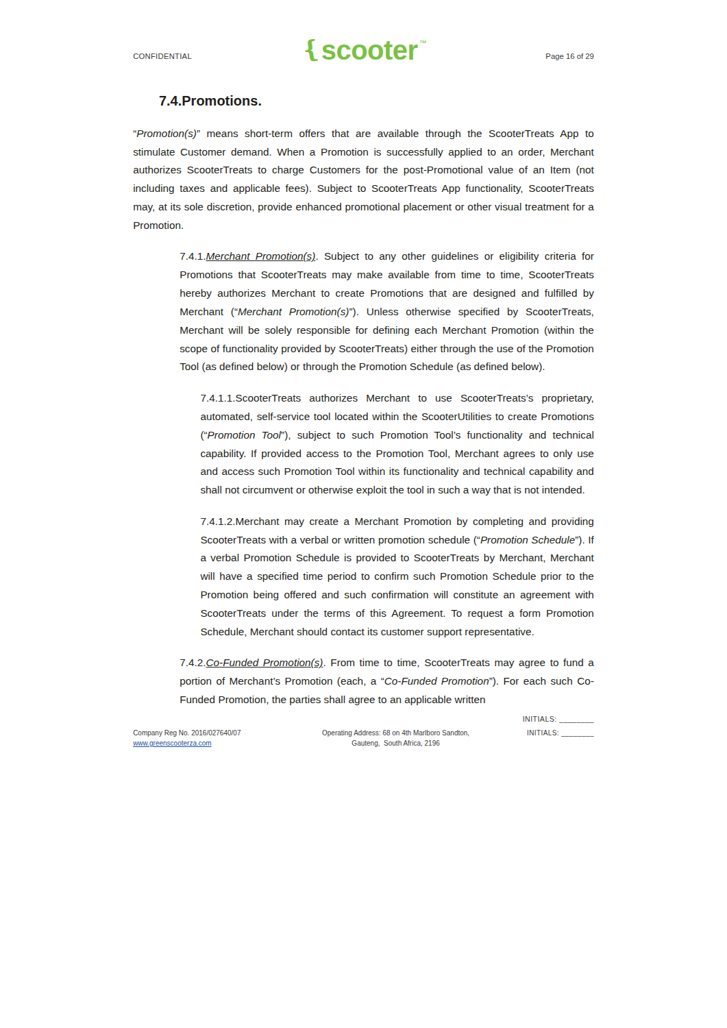CONFIDENTIAL
❴scooter™
Page 16 of 29
7.4.Promotions.
“Promotion(s)” means short-term offers that are available through the ScooterTreats App to stimulate Customer demand. When a Promotion is successfully applied to an order, Merchant authorizes ScooterTreats to charge Customers for the post-Promotional value of an Item (not including taxes and applicable fees). Subject to ScooterTreats App functionality, ScooterTreats may, at its sole discretion, provide enhanced promotional placement or other visual treatment for a Promotion.
7.4.1. Merchant Promotion(s). Subject to any other guidelines or eligibility criteria for Promotions that ScooterTreats may make available from time to time, ScooterTreats hereby authorizes Merchant to create Promotions that are designed and fulfilled by Merchant (“Merchant Promotion(s)”). Unless otherwise specified by ScooterTreats, Merchant will be solely responsible for defining each Merchant Promotion (within the scope of functionality provided by ScooterTreats) either through the use of the Promotion Tool (as defined below) or through the Promotion Schedule (as defined below).
7.4.1.1. ScooterTreats authorizes Merchant to use ScooterTreats’s proprietary, automated, self-service tool located within the ScooterUtilities to create Promotions (“Promotion Tool”), subject to such Promotion Tool’s functionality and technical capability. If provided access to the Promotion Tool, Merchant agrees to only use and access such Promotion Tool within its functionality and technical capability and shall not circumvent or otherwise exploit the tool in such a way that is not intended.
7.4.1.2. Merchant may create a Merchant Promotion by completing and providing ScooterTreats with a verbal or written promotion schedule (“Promotion Schedule”). If a verbal Promotion Schedule is provided to ScooterTreats by Merchant, Merchant will have a specified time period to confirm such Promotion Schedule prior to the Promotion being offered and such confirmation will constitute an agreement with ScooterTreats under the terms of this Agreement. To request a form Promotion Schedule, Merchant should contact its customer support representative.
7.4.2. Co-Funded Promotion(s). From time to time, ScooterTreats may agree to fund a portion of Merchant’s Promotion (each, a “Co-Funded Promotion”). For each such Co-Funded Promotion, the parties shall agree to an applicable written
INITIALS: ________
Company Reg No. 2016/027640/07
www.greenscooterza.com
Operating Address: 68 on 4th Marlboro Sandton,
Gauteng, South Africa, 2196
INITIALS: ________